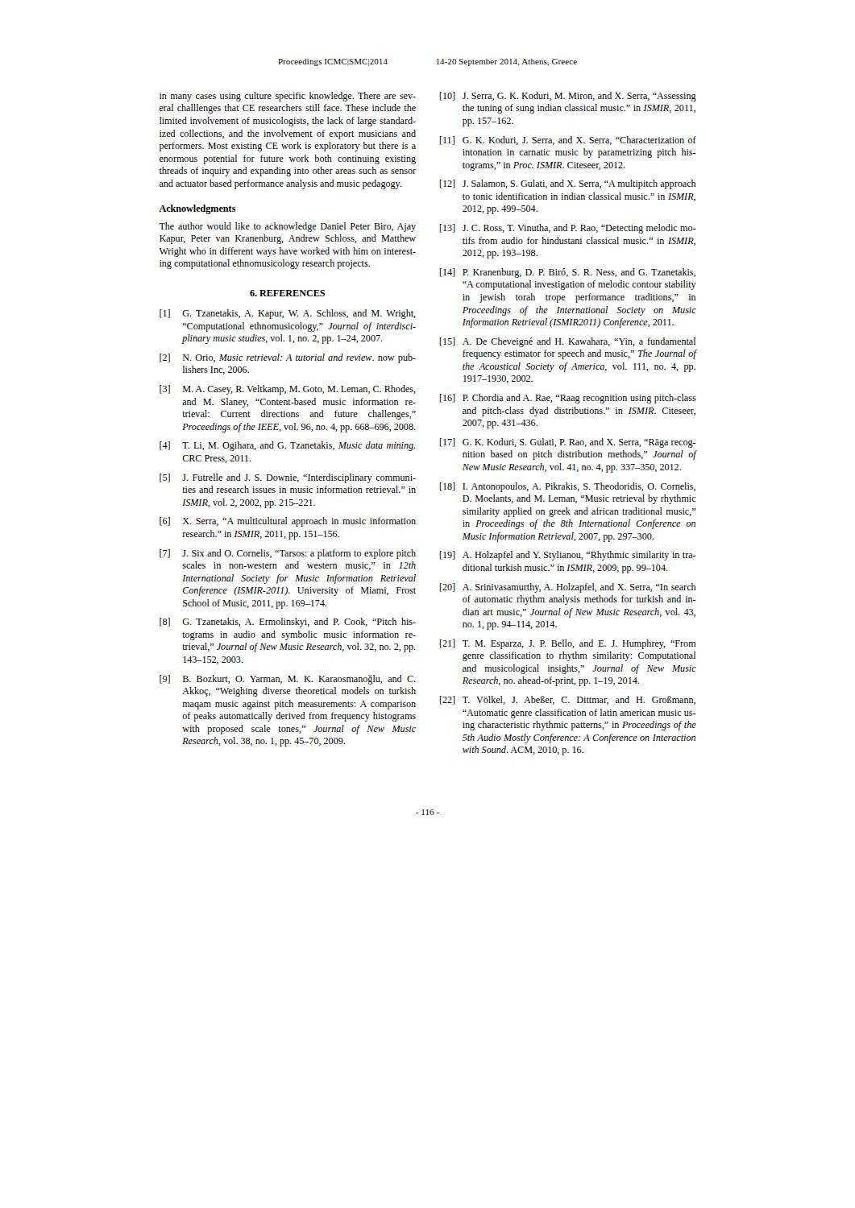Proceedings ICMC|SMC|2014 14-20 September 2014, Athens, Greece
in many cases using culture specific knowledge. There are several challlenges that CE researchers still face. These include the limited involvement of musicologists, the lack of large standardized collections, and the involvement of export musicians and performers. Most existing CE work is exploratory but there is a enormous potential for future work both continuing existing threads of inquiry and expanding into other areas such as sensor and actuator based performance analysis and music pedagogy.
Acknowledgments
The author would like to acknowledge Daniel Peter Biro, Ajay Kapur, Peter van Kranenburg, Andrew Schloss, and Matthew Wright who in different ways have worked with him on interesting computational ethnomusicology research projects.
6. REFERENCES
G. Tzanetakis, A. Kapur, W. A. Schloss, and M. Wright, “Computational ethnomusicology,” Journal of interdisciplinary music studies, vol. 1, no. 2, pp. 1–24, 2007.
N. Orio, Music retrieval: A tutorial and review. now publishers Inc, 2006.
M. A. Casey, R. Veltkamp, M. Goto, M. Leman, C. Rhodes, and M. Slaney, “Content-based music information retrieval: Current directions and future challenges,” Proceedings of the IEEE, vol. 96, no. 4, pp. 668–696, 2008.
T. Li, M. Ogihara, and G. Tzanetakis, Music data mining. CRC Press, 2011.
J. Futrelle and J. S. Downie, “Interdisciplinary communities and research issues in music information retrieval.” in ISMIR, vol. 2, 2002, pp. 215–221.
X. Serra, “A multicultural approach in music information research.” in ISMIR, 2011, pp. 151–156.
J. Six and O. Cornelis, “Tarsos: a platform to explore pitch scales in non-western and western music,” in 12th International Society for Music Information Retrieval Conference (ISMIR-2011). University of Miami, Frost School of Music, 2011, pp. 169–174.
G. Tzanetakis, A. Ermolinskyi, and P. Cook, “Pitch histograms in audio and symbolic music information retrieval,” Journal of New Music Research, vol. 32, no. 2, pp. 143–152, 2003.
B. Bozkurt, O. Yarman, M. K. Karaosmanoğlu, and C. Akkoç, “Weighing diverse theoretical models on turkish maqam music against pitch measurements: A comparison of peaks automatically derived from frequency histograms with proposed scale tones,” Journal of New Music Research, vol. 38, no. 1, pp. 45–70, 2009.
J. Serra, G. K. Koduri, M. Miron, and X. Serra, “Assessing the tuning of sung indian classical music.” in ISMIR, 2011, pp. 157–162.
G. K. Koduri, J. Serra, and X. Serra, “Characterization of intonation in carnatic music by parametrizing pitch histograms,” in Proc. ISMIR. Citeseer, 2012.
J. Salamon, S. Gulati, and X. Serra, “A multipitch approach to tonic identification in indian classical music.” in ISMIR, 2012, pp. 499–504.
J. C. Ross, T. Vinutha, and P. Rao, “Detecting melodic motifs from audio for hindustani classical music.” in ISMIR, 2012, pp. 193–198.
P. Kranenburg, D. P. Biró, S. R. Ness, and G. Tzanetakis, “A computational investigation of melodic contour stability in jewish torah trope performance traditions,” in Proceedings of the International Society on Music Information Retrieval (ISMIR2011) Conference, 2011.
A. De Cheveigné and H. Kawahara, “Yin, a fundamental frequency estimator for speech and music,” The Journal of the Acoustical Society of America, vol. 111, no. 4, pp. 1917–1930, 2002.
P. Chordia and A. Rae, “Raag recognition using pitch-class and pitch-class dyad distributions.” in ISMIR. Citeseer, 2007, pp. 431–436.
G. K. Koduri, S. Gulati, P. Rao, and X. Serra, “Rāga recognition based on pitch distribution methods,” Journal of New Music Research, vol. 41, no. 4, pp. 337–350, 2012.
I. Antonopoulos, A. Pikrakis, S. Theodoridis, O. Cornelis, D. Moelants, and M. Leman, “Music retrieval by rhythmic similarity applied on greek and african traditional music,” in Proceedings of the 8th International Conference on Music Information Retrieval, 2007, pp. 297–300.
A. Holzapfel and Y. Stylianou, “Rhythmic similarity in traditional turkish music.” in ISMIR, 2009, pp. 99–104.
A. Srinivasamurthy, A. Holzapfel, and X. Serra, “In search of automatic rhythm analysis methods for turkish and indian art music,” Journal of New Music Research, vol. 43, no. 1, pp. 94–114, 2014.
T. M. Esparza, J. P. Bello, and E. J. Humphrey, “From genre classification to rhythm similarity: Computational and musicological insights,” Journal of New Music Research, no. ahead-of-print, pp. 1–19, 2014.
T. Völkel, J. Abeßer, C. Dittmar, and H. Großmann, “Automatic genre classification of latin american music using characteristic rhythmic patterns,” in Proceedings of the 5th Audio Mostly Conference: A Conference on Interaction with Sound. ACM, 2010, p. 16.
- 116 -